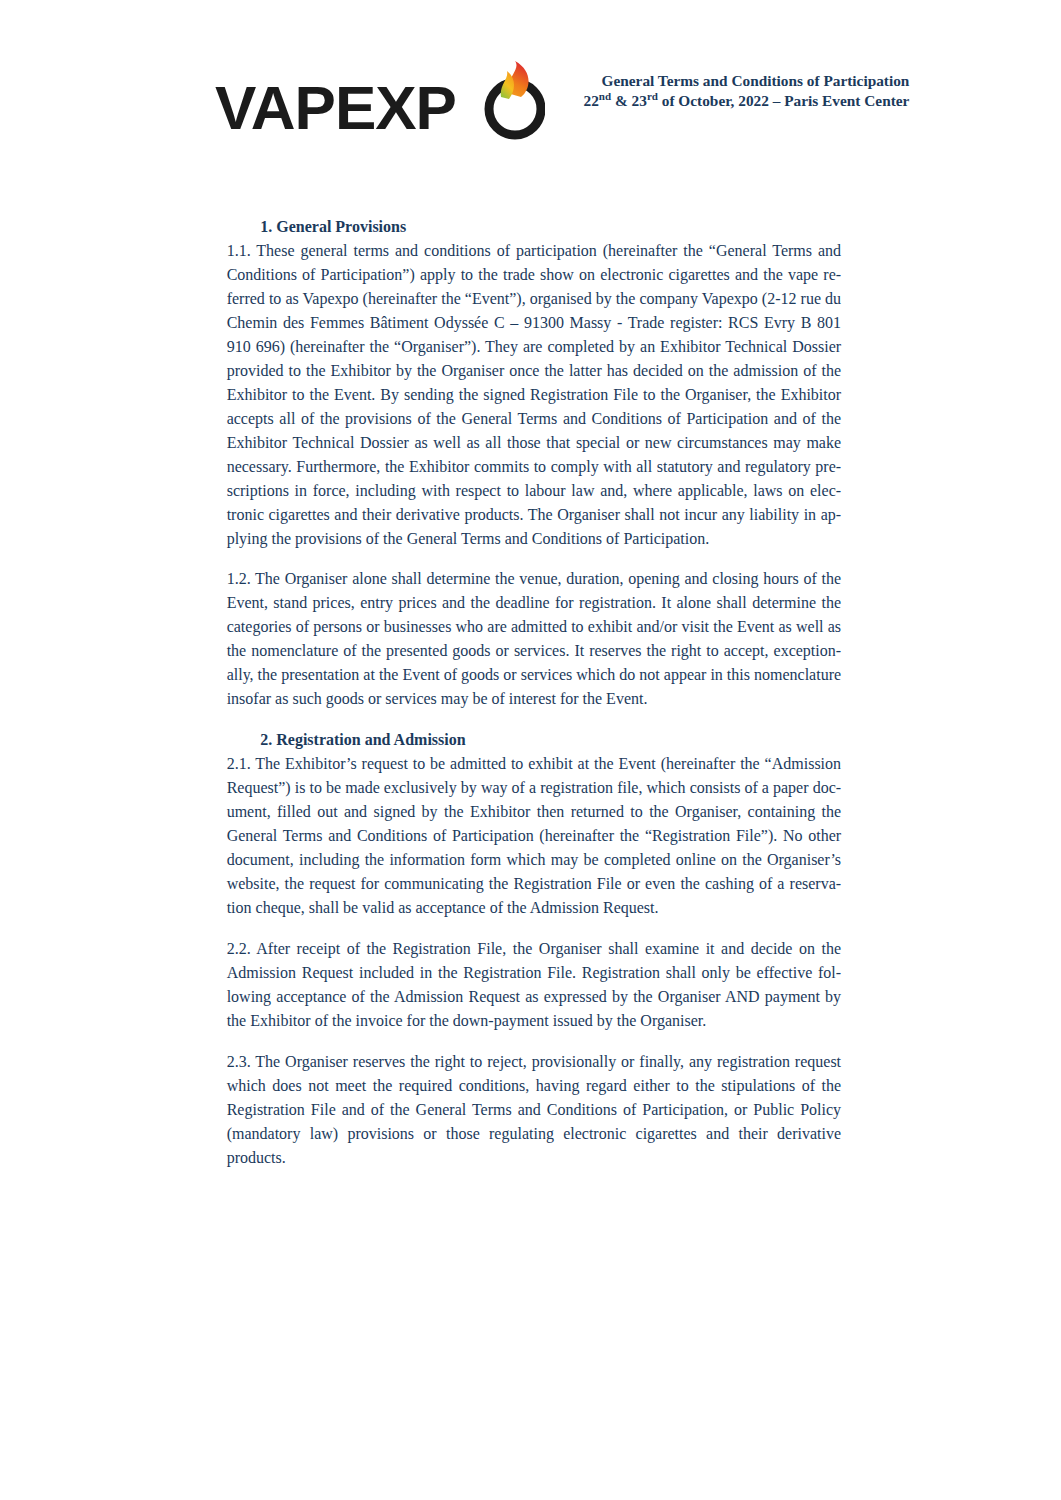VAPEXP
General Terms and Conditions of Participation
22nd & 23rd of October, 2022 – Paris Event Center
1. General Provisions
1.1. These general terms and conditions of participation (hereinafter the “General Terms and Conditions of Participation”) apply to the trade show on electronic cigarettes and the vape referred to as Vapexpo (hereinafter the “Event”), organised by the company Vapexpo (2-12 rue du Chemin des Femmes Bâtiment Odyssée C – 91300 Massy - Trade register: RCS Evry B 801 910 696) (hereinafter the “Organiser”). They are completed by an Exhibitor Technical Dossier provided to the Exhibitor by the Organiser once the latter has decided on the admission of the Exhibitor to the Event. By sending the signed Registration File to the Organiser, the Exhibitor accepts all of the provisions of the General Terms and Conditions of Participation and of the Exhibitor Technical Dossier as well as all those that special or new circumstances may make necessary. Furthermore, the Exhibitor commits to comply with all statutory and regulatory prescriptions in force, including with respect to labour law and, where applicable, laws on electronic cigarettes and their derivative products. The Organiser shall not incur any liability in applying the provisions of the General Terms and Conditions of Participation.
1.2. The Organiser alone shall determine the venue, duration, opening and closing hours of the Event, stand prices, entry prices and the deadline for registration. It alone shall determine the categories of persons or businesses who are admitted to exhibit and/or visit the Event as well as the nomenclature of the presented goods or services. It reserves the right to accept, exceptionally, the presentation at the Event of goods or services which do not appear in this nomenclature insofar as such goods or services may be of interest for the Event.
2. Registration and Admission
2.1. The Exhibitor’s request to be admitted to exhibit at the Event (hereinafter the “Admission Request”) is to be made exclusively by way of a registration file, which consists of a paper document, filled out and signed by the Exhibitor then returned to the Organiser, containing the General Terms and Conditions of Participation (hereinafter the “Registration File”). No other document, including the information form which may be completed online on the Organiser’s website, the request for communicating the Registration File or even the cashing of a reservation cheque, shall be valid as acceptance of the Admission Request.
2.2. After receipt of the Registration File, the Organiser shall examine it and decide on the Admission Request included in the Registration File. Registration shall only be effective following acceptance of the Admission Request as expressed by the Organiser AND payment by the Exhibitor of the invoice for the down-payment issued by the Organiser.
2.3. The Organiser reserves the right to reject, provisionally or finally, any registration request which does not meet the required conditions, having regard either to the stipulations of the Registration File and of the General Terms and Conditions of Participation, or Public Policy (mandatory law) provisions or those regulating electronic cigarettes and their derivative products.